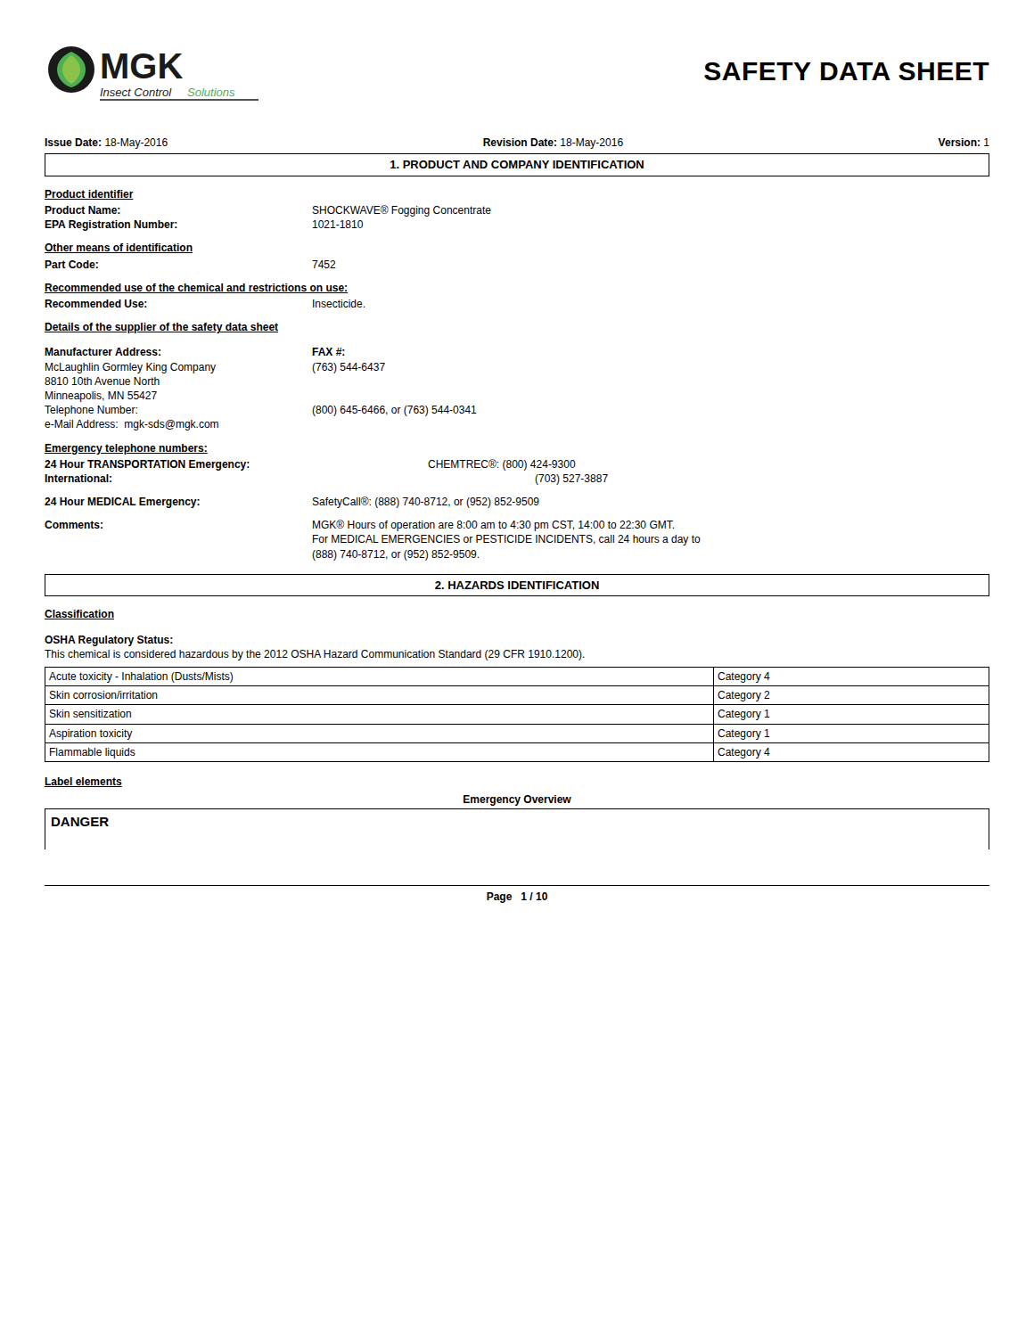MGK Insect Control Solutions
SAFETY DATA SHEET
Issue Date: 18-May-2016
Revision Date: 18-May-2016
Version: 1
1. PRODUCT AND COMPANY IDENTIFICATION
Product identifier
| Product Name: | SHOCKWAVE® Fogging Concentrate |
| EPA Registration Number: | 1021-1810 |
Other means of identification
| Part Code: | 7452 |
Recommended use of the chemical and restrictions on use:
| Recommended Use: | Insecticide. |
Details of the supplier of the safety data sheet
| Manufacturer Address: | FAX #: |
| McLaughlin Gormley King Company | (763) 544-6437 |
| 8810 10th Avenue North | |
| Minneapolis, MN 55427 | |
| Telephone Number: | (800) 645-6466, or (763) 544-0341 |
| e-Mail Address: mgk-sds@mgk.com | |
Emergency telephone numbers:
| 24 Hour TRANSPORTATION Emergency: | CHEMTREC®: (800) 424-9300 |
| International: | (703) 527-3887 |
| 24 Hour MEDICAL Emergency: | SafetyCall®: (888) 740-8712, or (952) 852-9509 |
| Comments: | MGK® Hours of operation are 8:00 am to 4:30 pm CST, 14:00 to 22:30 GMT. For MEDICAL EMERGENCIES or PESTICIDE INCIDENTS, call 24 hours a day to (888) 740-8712, or (952) 852-9509. |
2. HAZARDS IDENTIFICATION
Classification
OSHA Regulatory Status:
This chemical is considered hazardous by the 2012 OSHA Hazard Communication Standard (29 CFR 1910.1200).
| Acute toxicity - Inhalation (Dusts/Mists) | Category 4 |
| Skin corrosion/irritation | Category 2 |
| Skin sensitization | Category 1 |
| Aspiration toxicity | Category 1 |
| Flammable liquids | Category 4 |
Label elements
Emergency Overview
DANGER
Page 1 / 10